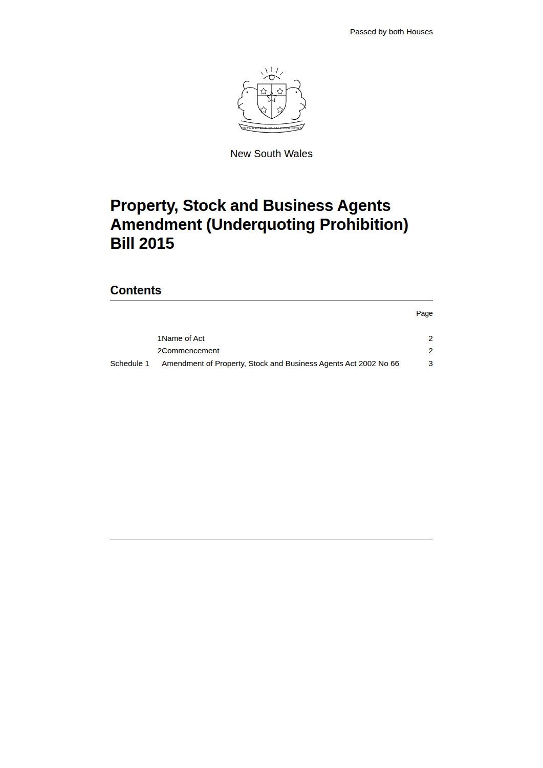Passed by both Houses
ORTA RECENS QUAM PURA NITES
New South Wales
Property, Stock and Business Agents Amendment (Underquoting Prohibition) Bill 2015
Contents
Page
| 1 | Name of Act | 2 |
| 2 | Commencement | 2 |
| Schedule 1 | Amendment of Property, Stock and Business Agents Act 2002 No 66 | 3 |